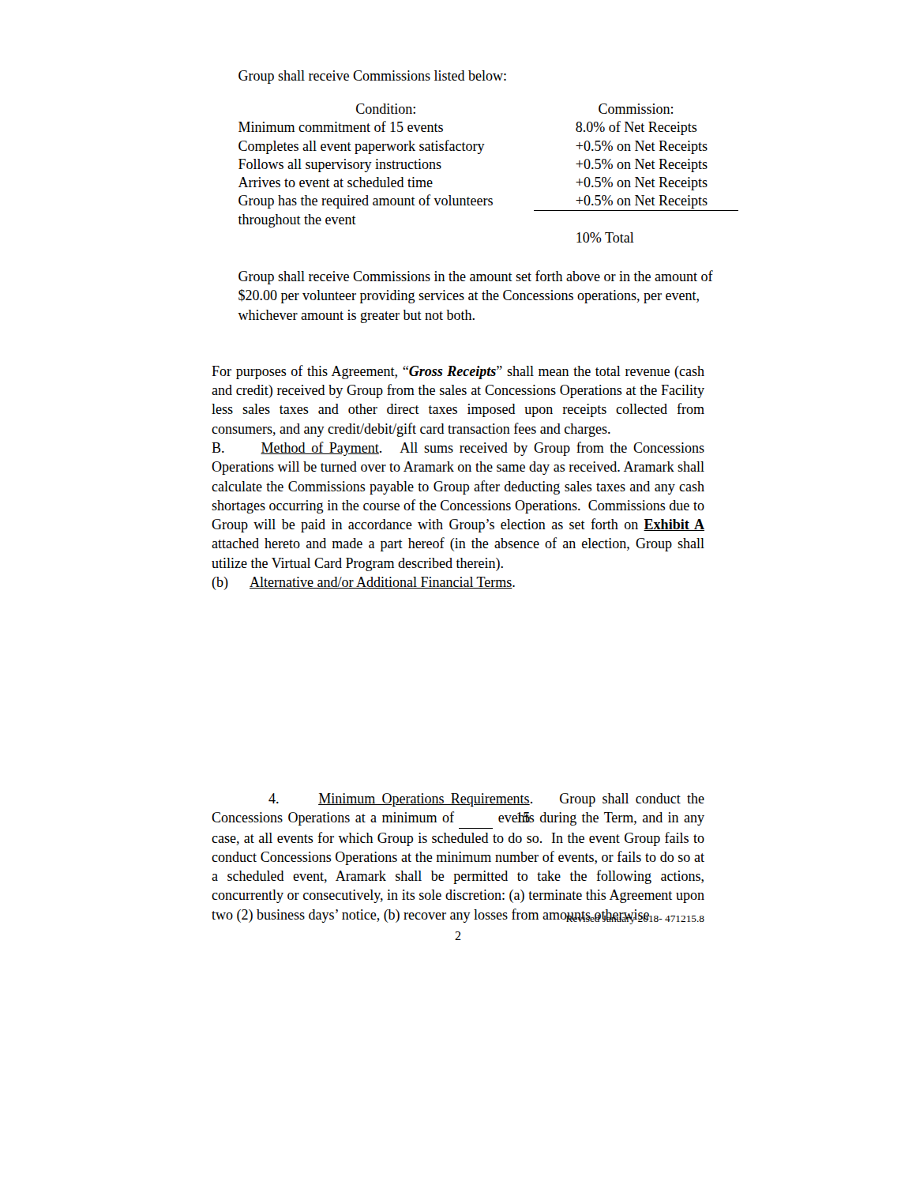Group shall receive Commissions listed below:
| Condition: | Commission: |
| Minimum commitment of 15 events | 8.0% of Net Receipts |
| Completes all event paperwork satisfactory | +0.5% on Net Receipts |
| Follows all supervisory instructions | +0.5% on Net Receipts |
| Arrives to event at scheduled time | +0.5% on Net Receipts |
| Group has the required amount of volunteers | +0.5% on Net Receipts |
| throughout the event | |
| | 10% Total |
Group shall receive Commissions in the amount set forth above or in the amount of $20.00 per volunteer providing services at the Concessions operations, per event, whichever amount is greater but not both.
For purposes of this Agreement, “Gross Receipts” shall mean the total revenue (cash and credit) received by Group from the sales at Concessions Operations at the Facility less sales taxes and other direct taxes imposed upon receipts collected from consumers, and any credit/debit/gift card transaction fees and charges.
B. Method of Payment. All sums received by Group from the Concessions Operations will be turned over to Aramark on the same day as received. Aramark shall calculate the Commissions payable to Group after deducting sales taxes and any cash shortages occurring in the course of the Concessions Operations. Commissions due to Group will be paid in accordance with Group’s election as set forth on Exhibit A attached hereto and made a part hereof (in the absence of an election, Group shall utilize the Virtual Card Program described therein).
(b) Alternative and/or Additional Financial Terms.
4. Minimum Operations Requirements. Group shall conduct the Concessions Operations at a minimum of 15 events during the Term, and in any case, at all events for which Group is scheduled to do so. In the event Group fails to conduct Concessions Operations at the minimum number of events, or fails to do so at a scheduled event, Aramark shall be permitted to take the following actions, concurrently or consecutively, in its sole discretion: (a) terminate this Agreement upon two (2) business days’ notice, (b) recover any losses from amounts otherwise
Revised January 2018- 471215.8
2